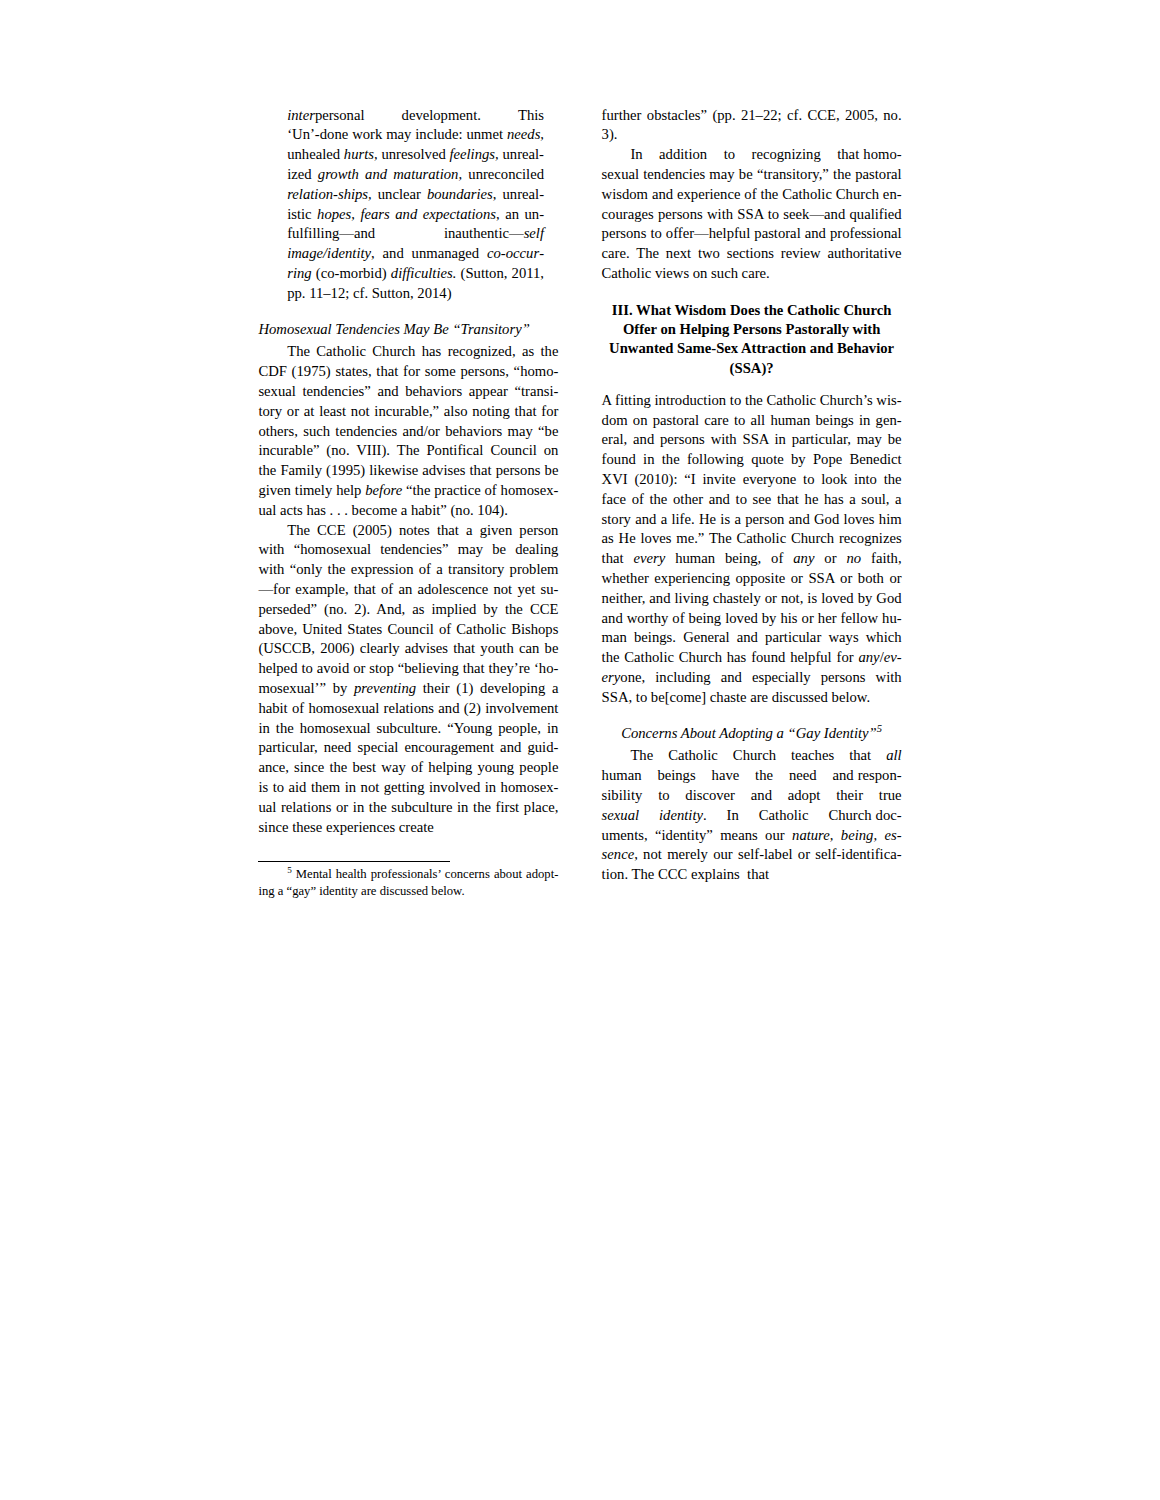interpersonal development. This ‘Un’-done work may include: unmet needs, unhealed hurts, unresolved feelings, unrealized growth and maturation, unreconciled relation-ships, unclear boundaries, unrealistic hopes, fears and expectations, an unfulfilling—and inauthentic—self image/identity, and unmanaged co-occurring (co-morbid) difficulties. (Sutton, 2011, pp. 11–12; cf. Sutton, 2014)
Homosexual Tendencies May Be “Transitory”
The Catholic Church has recognized, as the CDF (1975) states, that for some persons, “homosexual tendencies” and behaviors appear “transitory or at least not incurable,” also noting that for others, such tendencies and/or behaviors may “be incurable” (no. VIII). The Pontifical Council on the Family (1995) likewise advises that persons be given timely help before “the practice of homosexual acts has . . . become a habit” (no. 104).
The CCE (2005) notes that a given person with “homosexual tendencies” may be dealing with “only the expression of a transitory problem—for example, that of an adolescence not yet superseded” (no. 2). And, as implied by the CCE above, United States Council of Catholic Bishops (USCCB, 2006) clearly advises that youth can be helped to avoid or stop “believing that they’re ‘homosexual’” by preventing their (1) developing a habit of homosexual relations and (2) involvement in the homosexual subculture. “Young people, in particular, need special encouragement and guidance, since the best way of helping young people is to aid them in not getting involved in homosexual relations or in the subculture in the first place, since these experiences create
5 Mental health professionals’ concerns about adopting a “gay” identity are discussed below.
further obstacles” (pp. 21–22; cf. CCE, 2005, no. 3).
In addition to recognizing that homosexual tendencies may be “transitory,” the pastoral wisdom and experience of the Catholic Church encourages persons with SSA to seek—and qualified persons to offer—helpful pastoral and professional care. The next two sections review authoritative Catholic views on such care.
III. What Wisdom Does the Catholic Church Offer on Helping Persons Pastorally with Unwanted Same-Sex Attraction and Behavior (SSA)?
A fitting introduction to the Catholic Church’s wisdom on pastoral care to all human beings in general, and persons with SSA in particular, may be found in the following quote by Pope Benedict XVI (2010): “I invite everyone to look into the face of the other and to see that he has a soul, a story and a life. He is a person and God loves him as He loves me.” The Catholic Church recognizes that every human being, of any or no faith, whether experiencing opposite or SSA or both or neither, and living chastely or not, is loved by God and worthy of being loved by his or her fellow human beings. General and particular ways which the Catholic Church has found helpful for any/everyone, including and especially persons with SSA, to be[come] chaste are discussed below.
Concerns About Adopting a “Gay Identity”5
The Catholic Church teaches that all human beings have the need and responsibility to discover and adopt their true sexual identity. In Catholic Church documents, “identity” means our nature, being, essence, not merely our self-label or self-identification. The CCC explains that